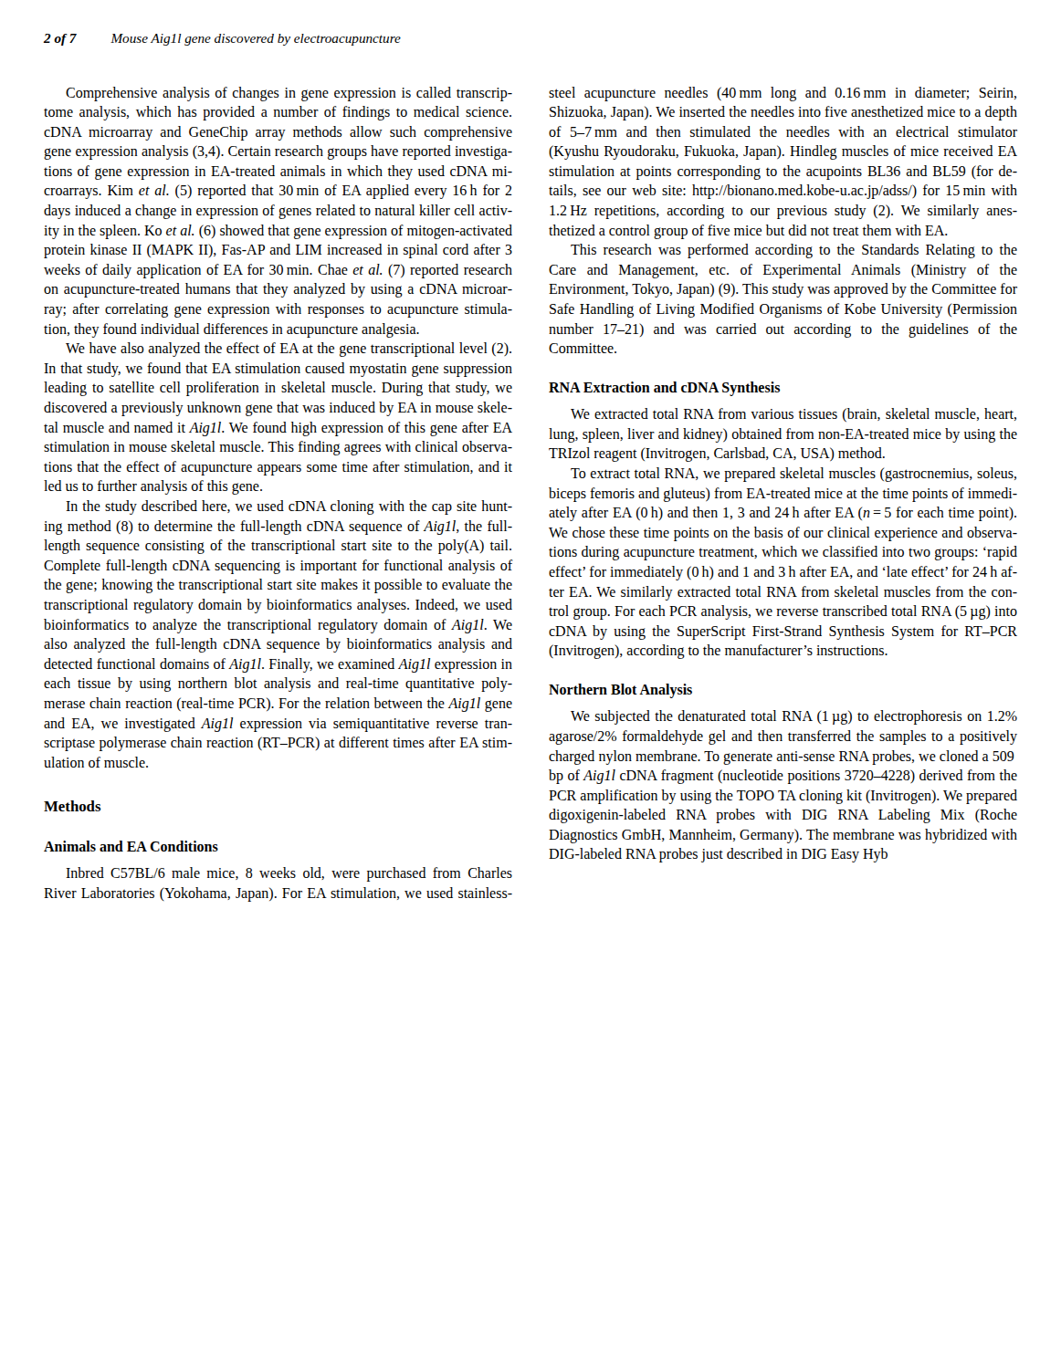2 of 7 Mouse Aig1l gene discovered by electroacupuncture
Comprehensive analysis of changes in gene expression is called transcriptome analysis, which has provided a number of findings to medical science. cDNA microarray and GeneChip array methods allow such comprehensive gene expression analysis (3,4). Certain research groups have reported investigations of gene expression in EA-treated animals in which they used cDNA microarrays. Kim et al. (5) reported that 30 min of EA applied every 16 h for 2 days induced a change in expression of genes related to natural killer cell activity in the spleen. Ko et al. (6) showed that gene expression of mitogen-activated protein kinase II (MAPK II), Fas-AP and LIM increased in spinal cord after 3 weeks of daily application of EA for 30 min. Chae et al. (7) reported research on acupuncture-treated humans that they analyzed by using a cDNA microarray; after correlating gene expression with responses to acupuncture stimulation, they found individual differences in acupuncture analgesia.
We have also analyzed the effect of EA at the gene transcriptional level (2). In that study, we found that EA stimulation caused myostatin gene suppression leading to satellite cell proliferation in skeletal muscle. During that study, we discovered a previously unknown gene that was induced by EA in mouse skeletal muscle and named it Aig1l. We found high expression of this gene after EA stimulation in mouse skeletal muscle. This finding agrees with clinical observations that the effect of acupuncture appears some time after stimulation, and it led us to further analysis of this gene.
In the study described here, we used cDNA cloning with the cap site hunting method (8) to determine the full-length cDNA sequence of Aig1l, the full-length sequence consisting of the transcriptional start site to the poly(A) tail. Complete full-length cDNA sequencing is important for functional analysis of the gene; knowing the transcriptional start site makes it possible to evaluate the transcriptional regulatory domain by bioinformatics analyses. Indeed, we used bioinformatics to analyze the transcriptional regulatory domain of Aig1l. We also analyzed the full-length cDNA sequence by bioinformatics analysis and detected functional domains of Aig1l. Finally, we examined Aig1l expression in each tissue by using northern blot analysis and real-time quantitative polymerase chain reaction (real-time PCR). For the relation between the Aig1l gene and EA, we investigated Aig1l expression via semiquantitative reverse transcriptase polymerase chain reaction (RT–PCR) at different times after EA stimulation of muscle.
Methods
Animals and EA Conditions
Inbred C57BL/6 male mice, 8 weeks old, were purchased from Charles River Laboratories (Yokohama, Japan). For EA stimulation, we used stainless-steel acupuncture needles (40 mm long and 0.16 mm in diameter; Seirin, Shizuoka, Japan). We inserted the needles into five anesthetized mice to a depth of 5–7 mm and then stimulated the needles with an electrical stimulator (Kyushu Ryoudoraku, Fukuoka, Japan). Hindleg muscles of mice received EA stimulation at points corresponding to the acupoints BL36 and BL59 (for details, see our web site: http://bionano.med.kobe-u.ac.jp/adss/) for 15 min with 1.2 Hz repetitions, according to our previous study (2). We similarly anesthetized a control group of five mice but did not treat them with EA.
This research was performed according to the Standards Relating to the Care and Management, etc. of Experimental Animals (Ministry of the Environment, Tokyo, Japan) (9). This study was approved by the Committee for Safe Handling of Living Modified Organisms of Kobe University (Permission number 17–21) and was carried out according to the guidelines of the Committee.
RNA Extraction and cDNA Synthesis
We extracted total RNA from various tissues (brain, skeletal muscle, heart, lung, spleen, liver and kidney) obtained from non-EA-treated mice by using the TRIzol reagent (Invitrogen, Carlsbad, CA, USA) method.
To extract total RNA, we prepared skeletal muscles (gastrocnemius, soleus, biceps femoris and gluteus) from EA-treated mice at the time points of immediately after EA (0 h) and then 1, 3 and 24 h after EA (n = 5 for each time point). We chose these time points on the basis of our clinical experience and observations during acupuncture treatment, which we classified into two groups: ‘rapid effect’ for immediately (0 h) and 1 and 3 h after EA, and ‘late effect’ for 24 h after EA. We similarly extracted total RNA from skeletal muscles from the control group. For each PCR analysis, we reverse transcribed total RNA (5 µg) into cDNA by using the SuperScript First-Strand Synthesis System for RT–PCR (Invitrogen), according to the manufacturer’s instructions.
Northern Blot Analysis
We subjected the denaturated total RNA (1 µg) to electrophoresis on 1.2% agarose/2% formaldehyde gel and then transferred the samples to a positively charged nylon membrane. To generate anti-sense RNA probes, we cloned a 509 bp of Aig1l cDNA fragment (nucleotide positions 3720–4228) derived from the PCR amplification by using the TOPO TA cloning kit (Invitrogen). We prepared digoxigenin-labeled RNA probes with DIG RNA Labeling Mix (Roche Diagnostics GmbH, Mannheim, Germany). The membrane was hybridized with DIG-labeled RNA probes just described in DIG Easy Hyb